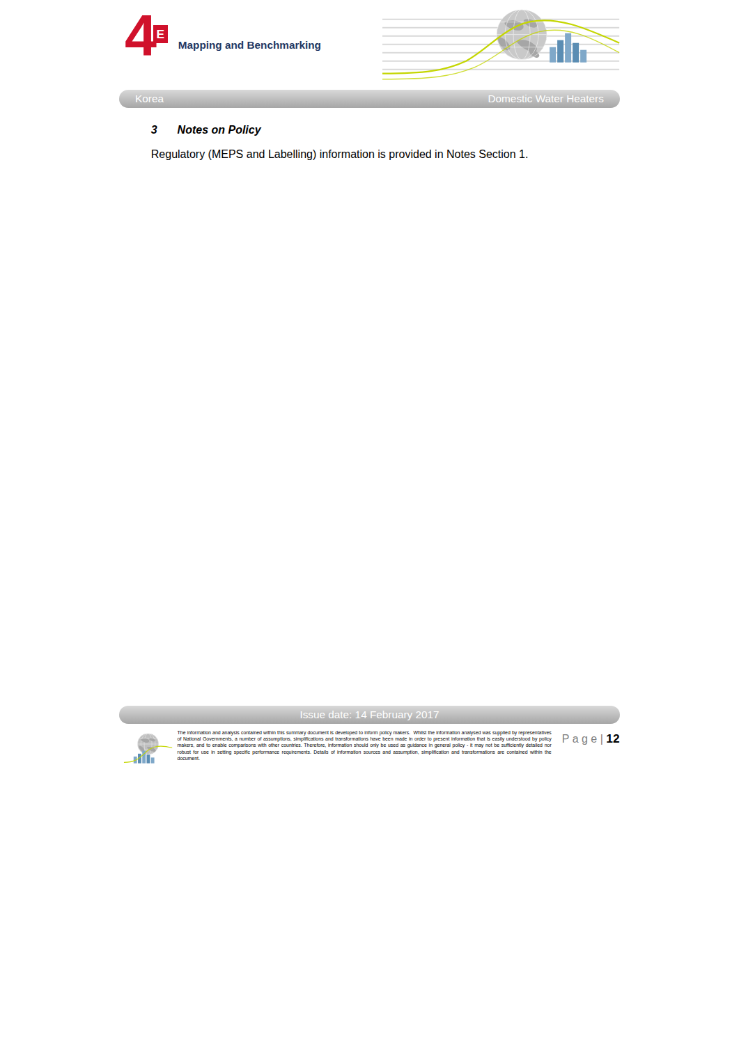4 E Mapping and Benchmarking
Korea Domestic Water Heaters
3 Notes on Policy
Regulatory (MEPS and Labelling) information is provided in Notes Section 1.
Issue date: 14 February 2017
The information and analysis contained within this summary document is developed to inform policy makers. Whilst the information analysed was supplied by representatives of National Governments, a number of assumptions, simplifications and transformations have been made in order to present information that is easily understood by policy makers, and to enable comparisons with other countries. Therefore, information should only be used as guidance in general policy - it may not be sufficiently detailed nor robust for use in setting specific performance requirements. Details of information sources and assumption, simplification and transformations are contained within the document.
P a g e | 12